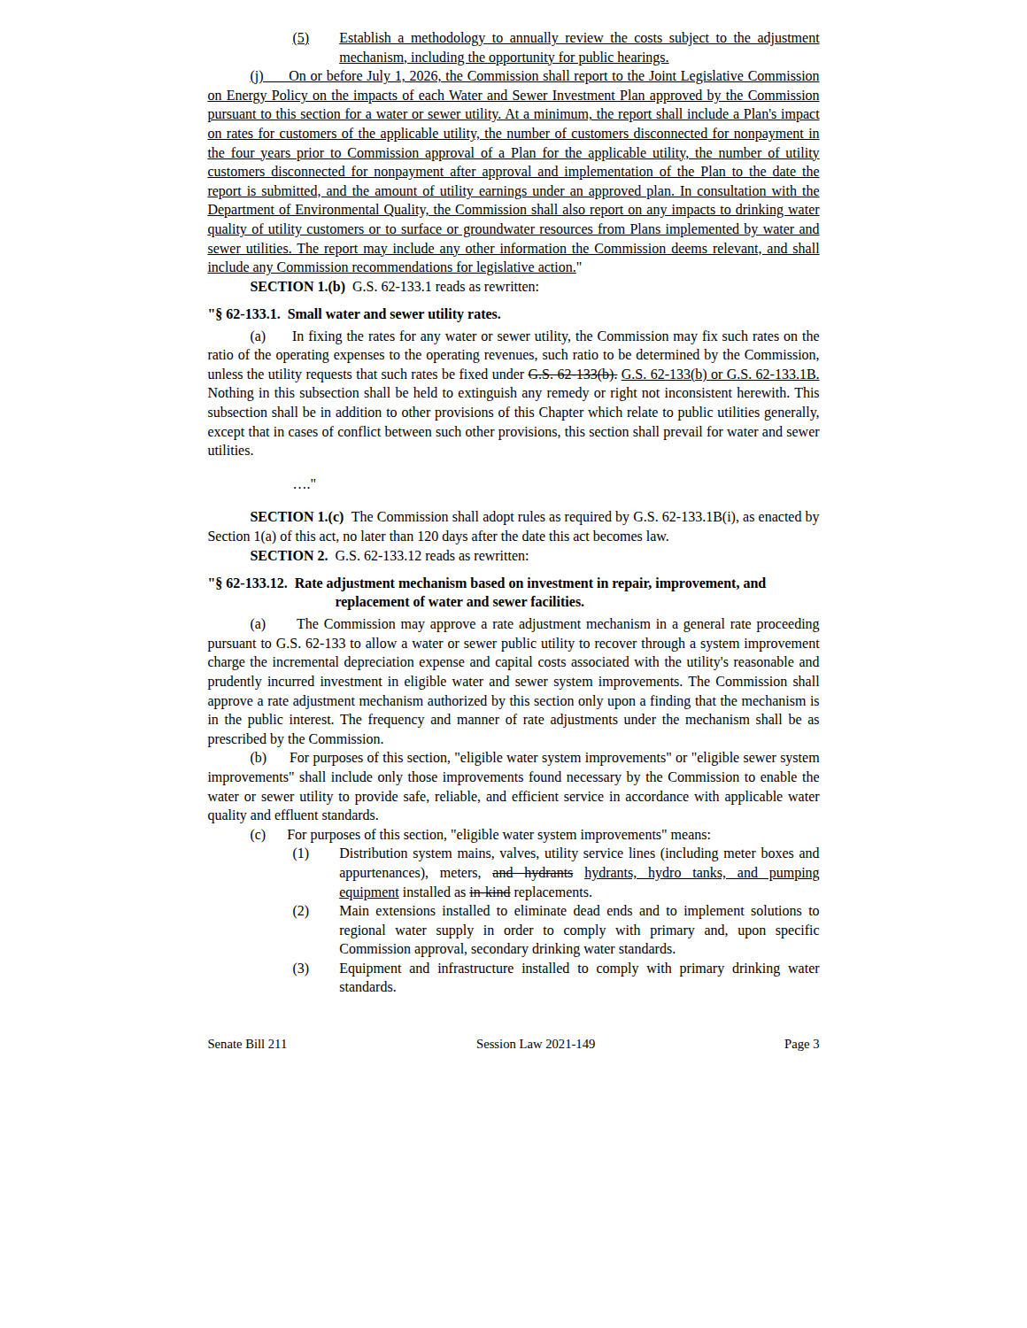(5)
Establish a methodology to annually review the costs subject to the adjustment mechanism, including the opportunity for public hearings.
(j) On or before July 1, 2026, the Commission shall report to the Joint Legislative Commission on Energy Policy on the impacts of each Water and Sewer Investment Plan approved by the Commission pursuant to this section for a water or sewer utility. At a minimum, the report shall include a Plan's impact on rates for customers of the applicable utility, the number of customers disconnected for nonpayment in the four years prior to Commission approval of a Plan for the applicable utility, the number of utility customers disconnected for nonpayment after approval and implementation of the Plan to the date the report is submitted, and the amount of utility earnings under an approved plan. In consultation with the Department of Environmental Quality, the Commission shall also report on any impacts to drinking water quality of utility customers or to surface or groundwater resources from Plans implemented by water and sewer utilities. The report may include any other information the Commission deems relevant, and shall include any Commission recommendations for legislative action."
SECTION 1.(b) G.S. 62-133.1 reads as rewritten:
"§ 62-133.1. Small water and sewer utility rates.
(a) In fixing the rates for any water or sewer utility, the Commission may fix such rates on the ratio of the operating expenses to the operating revenues, such ratio to be determined by the Commission, unless the utility requests that such rates be fixed under G.S. 62-133(b). G.S. 62-133(b) or G.S. 62-133.1B. Nothing in this subsection shall be held to extinguish any remedy or right not inconsistent herewith. This subsection shall be in addition to other provisions of this Chapter which relate to public utilities generally, except that in cases of conflict between such other provisions, this section shall prevail for water and sewer utilities.
…."
SECTION 1.(c) The Commission shall adopt rules as required by G.S. 62-133.1B(i), as enacted by Section 1(a) of this act, no later than 120 days after the date this act becomes law.
SECTION 2. G.S. 62-133.12 reads as rewritten:
"§ 62-133.12. Rate adjustment mechanism based on investment in repair, improvement, and replacement of water and sewer facilities.
(a) The Commission may approve a rate adjustment mechanism in a general rate proceeding pursuant to G.S. 62-133 to allow a water or sewer public utility to recover through a system improvement charge the incremental depreciation expense and capital costs associated with the utility's reasonable and prudently incurred investment in eligible water and sewer system improvements. The Commission shall approve a rate adjustment mechanism authorized by this section only upon a finding that the mechanism is in the public interest. The frequency and manner of rate adjustments under the mechanism shall be as prescribed by the Commission.
(b) For purposes of this section, "eligible water system improvements" or "eligible sewer system improvements" shall include only those improvements found necessary by the Commission to enable the water or sewer utility to provide safe, reliable, and efficient service in accordance with applicable water quality and effluent standards.
(c) For purposes of this section, "eligible water system improvements" means:
(1)
Distribution system mains, valves, utility service lines (including meter boxes and appurtenances), meters, and hydrants hydrants, hydro tanks, and pumping equipment installed as in-kind replacements.
(2)
Main extensions installed to eliminate dead ends and to implement solutions to regional water supply in order to comply with primary and, upon specific Commission approval, secondary drinking water standards.
(3)
Equipment and infrastructure installed to comply with primary drinking water standards.
Senate Bill 211
Session Law 2021-149
Page 3